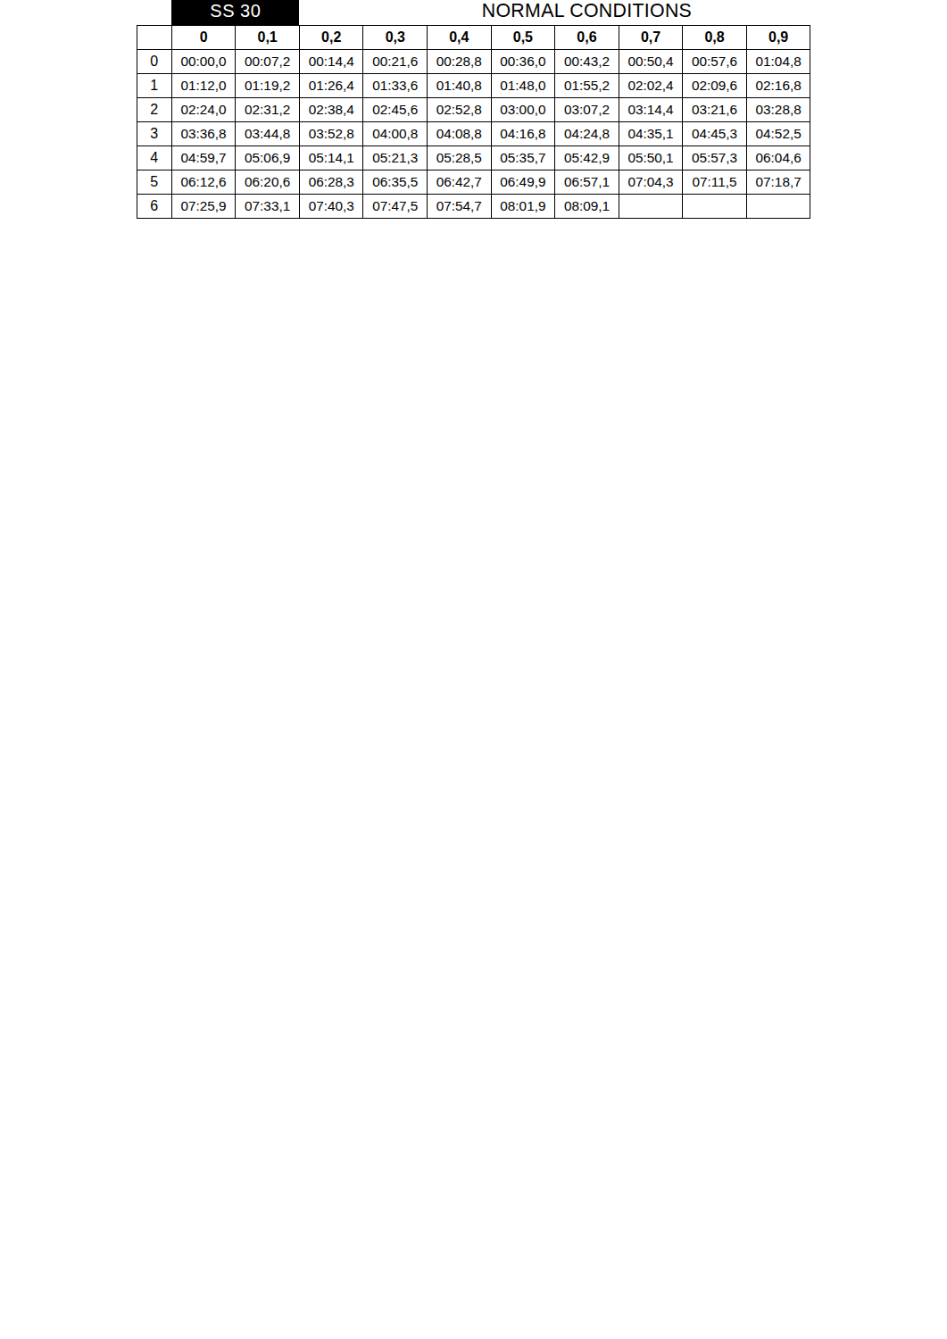| | SS 30 | | NORMAL CONDITIONS |
| | 0 | 0,1 | 0,2 | 0,3 | 0,4 | 0,5 | 0,6 | 0,7 | 0,8 | 0,9 |
| 0 | 00:00,0 | 00:07,2 | 00:14,4 | 00:21,6 | 00:28,8 | 00:36,0 | 00:43,2 | 00:50,4 | 00:57,6 | 01:04,8 |
| 1 | 01:12,0 | 01:19,2 | 01:26,4 | 01:33,6 | 01:40,8 | 01:48,0 | 01:55,2 | 02:02,4 | 02:09,6 | 02:16,8 |
| 2 | 02:24,0 | 02:31,2 | 02:38,4 | 02:45,6 | 02:52,8 | 03:00,0 | 03:07,2 | 03:14,4 | 03:21,6 | 03:28,8 |
| 3 | 03:36,8 | 03:44,8 | 03:52,8 | 04:00,8 | 04:08,8 | 04:16,8 | 04:24,8 | 04:35,1 | 04:45,3 | 04:52,5 |
| 4 | 04:59,7 | 05:06,9 | 05:14,1 | 05:21,3 | 05:28,5 | 05:35,7 | 05:42,9 | 05:50,1 | 05:57,3 | 06:04,6 |
| 5 | 06:12,6 | 06:20,6 | 06:28,3 | 06:35,5 | 06:42,7 | 06:49,9 | 06:57,1 | 07:04,3 | 07:11,5 | 07:18,7 |
| 6 | 07:25,9 | 07:33,1 | 07:40,3 | 07:47,5 | 07:54,7 | 08:01,9 | 08:09,1 | | | |